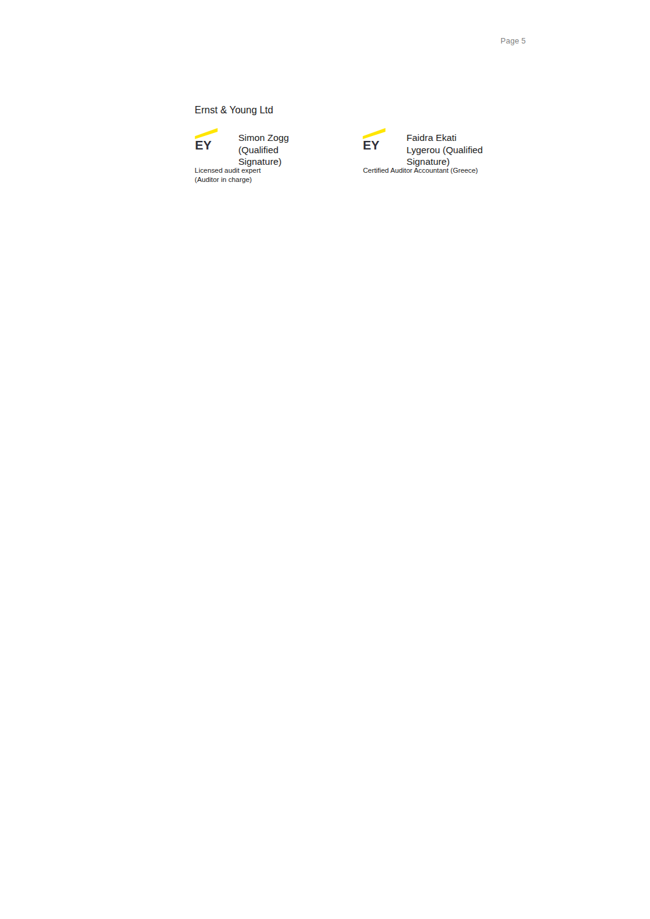Page 5
Ernst & Young Ltd
EY
Simon Zogg
(Qualified
Signature)
EY
Faidra Ekati
Lygerou (Qualified
Signature)
Licensed audit expert
(Auditor in charge)
Certified Auditor Accountant (Greece)